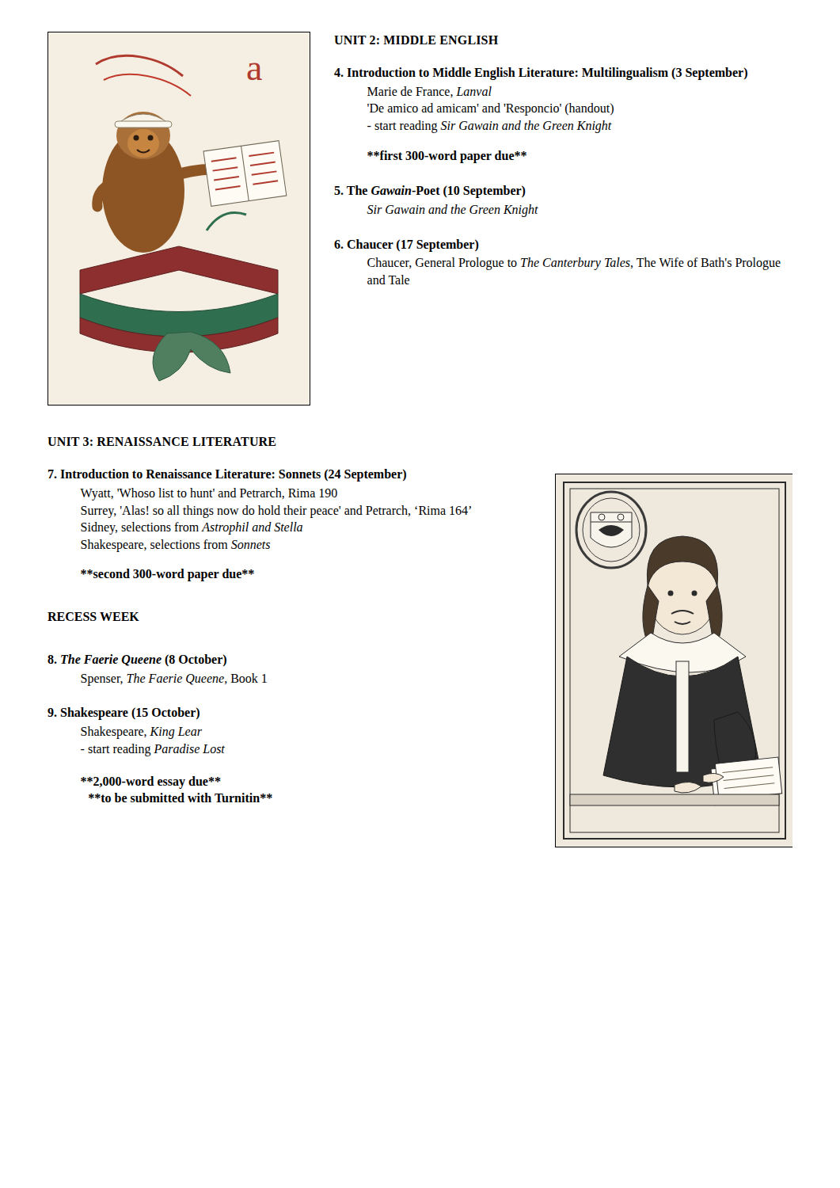a
UNIT 2: MIDDLE ENGLISH
4. Introduction to Middle English Literature: Multilingualism (3 September)
Marie de France, Lanval
'De amico ad amicam' and 'Responcio' (handout)
- start reading Sir Gawain and the Green Knight
**first 300-word paper due**
5. The Gawain-Poet (10 September)
Sir Gawain and the Green Knight
6. Chaucer (17 September)
Chaucer, General Prologue to The Canterbury Tales, The Wife of Bath's Prologue and Tale
UNIT 3: RENAISSANCE LITERATURE
7. Introduction to Renaissance Literature: Sonnets (24 September)
Wyatt, 'Whoso list to hunt' and Petrarch, Rima 190
Surrey, 'Alas! so all things now do hold their peace' and Petrarch, ‘Rima 164’
Sidney, selections from Astrophil and Stella
Shakespeare, selections from Sonnets
**second 300-word paper due**
RECESS WEEK
8. The Faerie Queene (8 October)
Spenser, The Faerie Queene, Book 1
9. Shakespeare (15 October)
Shakespeare, King Lear
- start reading Paradise Lost
**2,000-word essay due**
**to be submitted with Turnitin**